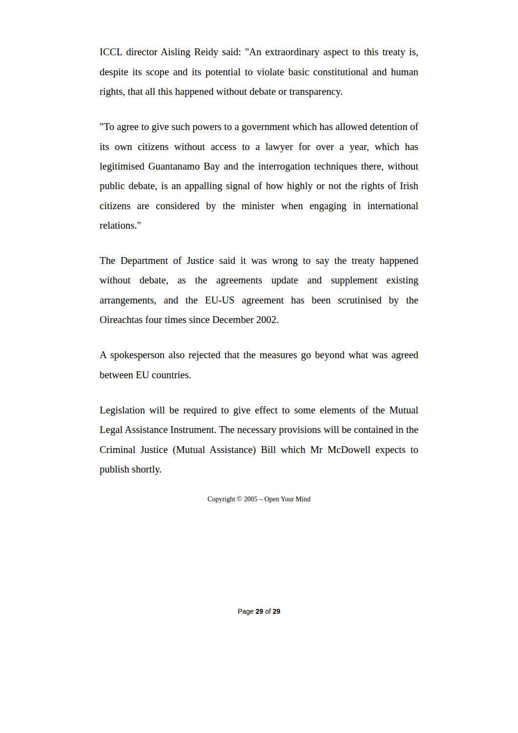ICCL director Aisling Reidy said: "An extraordinary aspect to this treaty is, despite its scope and its potential to violate basic constitutional and human rights, that all this happened without debate or transparency.
"To agree to give such powers to a government which has allowed detention of its own citizens without access to a lawyer for over a year, which has legitimised Guantanamo Bay and the interrogation techniques there, without public debate, is an appalling signal of how highly or not the rights of Irish citizens are considered by the minister when engaging in international relations."
The Department of Justice said it was wrong to say the treaty happened without debate, as the agreements update and supplement existing arrangements, and the EU-US agreement has been scrutinised by the Oireachtas four times since December 2002.
A spokesperson also rejected that the measures go beyond what was agreed between EU countries.
Legislation will be required to give effect to some elements of the Mutual Legal Assistance Instrument. The necessary provisions will be contained in the Criminal Justice (Mutual Assistance) Bill which Mr McDowell expects to publish shortly.
Copyright © 2005 – Open Your Mind
Page 29 of 29